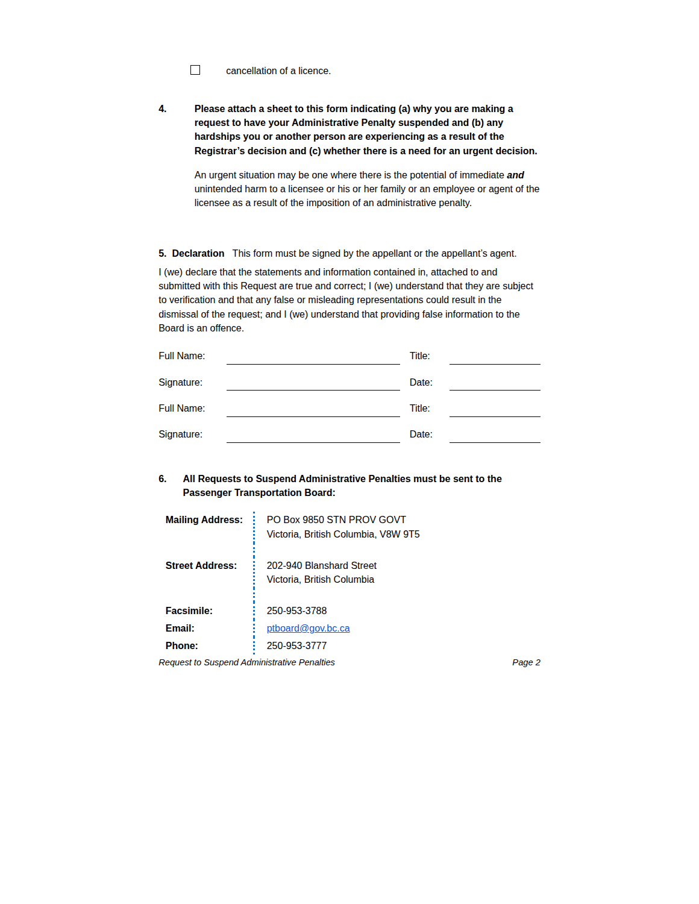cancellation of a licence.
4.
Please attach a sheet to this form indicating (a) why you are making a request to have your Administrative Penalty suspended and (b) any hardships you or another person are experiencing as a result of the Registrar’s decision and (c) whether there is a need for an urgent decision.
An urgent situation may be one where there is the potential of immediate and unintended harm to a licensee or his or her family or an employee or agent of the licensee as a result of the imposition of an administrative penalty.
5. Declaration This form must be signed by the appellant or the appellant’s agent.
I (we) declare that the statements and information contained in, attached to and submitted with this Request are true and correct; I (we) understand that they are subject to verification and that any false or misleading representations could result in the dismissal of the request; and I (we) understand that providing false information to the Board is an offence.
| Full Name: | | | Title: | |
| Signature: | | | Date: | |
| Full Name: | | | Title: | |
| Signature: | | | Date: | |
6.
All Requests to Suspend Administrative Penalties must be sent to the Passenger Transportation Board:
Mailing Address:
PO Box 9850 STN PROV GOVT
Victoria, British Columbia, V8W 9T5
Street Address:
202-940 Blanshard Street
Victoria, British Columbia
Facsimile:
250-953-3788
Email:
ptboard@gov.bc.ca
Phone:
250-953-3777
Request to Suspend Administrative Penalties Page 2